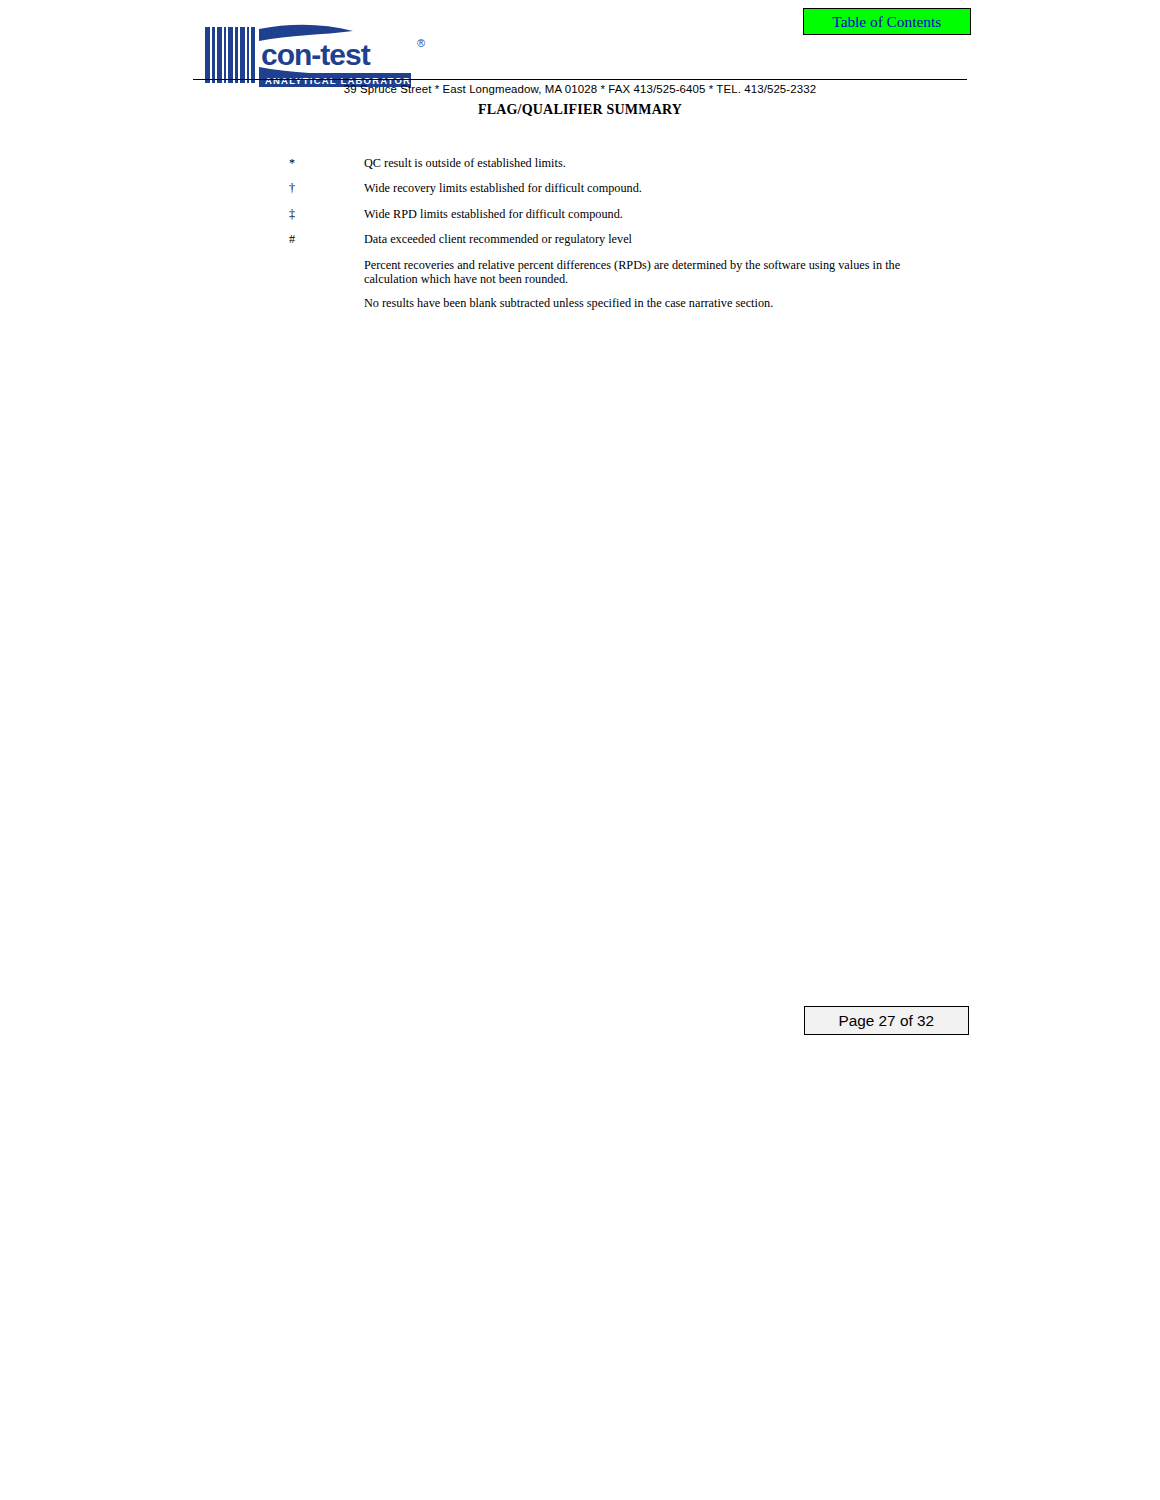Table of Contents
con-test ® ANALYTICAL LABORATORY
39 Spruce Street * East Longmeadow, MA 01028 * FAX 413/525-6405 * TEL. 413/525-2332
FLAG/QUALIFIER SUMMARY
| * | QC result is outside of established limits. |
| † | Wide recovery limits established for difficult compound. |
| ‡ | Wide RPD limits established for difficult compound. |
| # | Data exceeded client recommended or regulatory level |
| | Percent recoveries and relative percent differences (RPDs) are determined by the software using values in the calculation which have not been rounded. No results have been blank subtracted unless specified in the case narrative section. |
Page 27 of 32